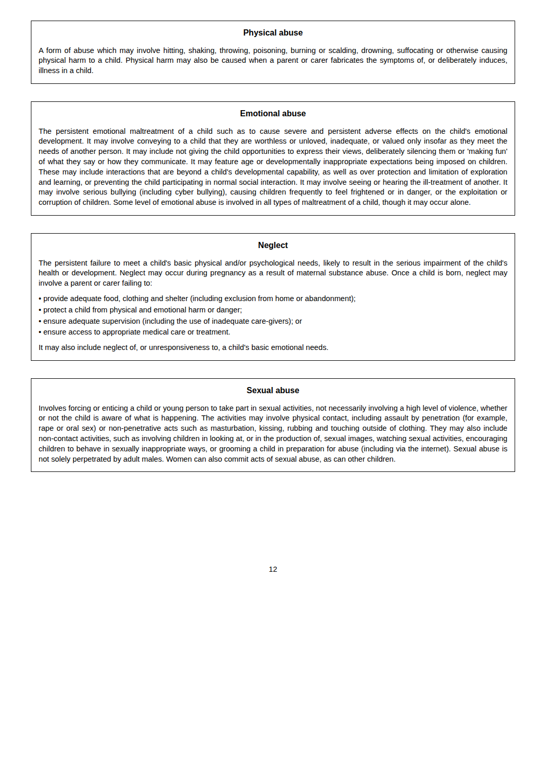Physical abuse
A form of abuse which may involve hitting, shaking, throwing, poisoning, burning or scalding, drowning, suffocating or otherwise causing physical harm to a child. Physical harm may also be caused when a parent or carer fabricates the symptoms of, or deliberately induces, illness in a child.
Emotional abuse
The persistent emotional maltreatment of a child such as to cause severe and persistent adverse effects on the child's emotional development. It may involve conveying to a child that they are worthless or unloved, inadequate, or valued only insofar as they meet the needs of another person. It may include not giving the child opportunities to express their views, deliberately silencing them or 'making fun' of what they say or how they communicate. It may feature age or developmentally inappropriate expectations being imposed on children. These may include interactions that are beyond a child's developmental capability, as well as over protection and limitation of exploration and learning, or preventing the child participating in normal social interaction. It may involve seeing or hearing the ill-treatment of another. It may involve serious bullying (including cyber bullying), causing children frequently to feel frightened or in danger, or the exploitation or corruption of children. Some level of emotional abuse is involved in all types of maltreatment of a child, though it may occur alone.
Neglect
The persistent failure to meet a child's basic physical and/or psychological needs, likely to result in the serious impairment of the child's health or development. Neglect may occur during pregnancy as a result of maternal substance abuse. Once a child is born, neglect may involve a parent or carer failing to:
• provide adequate food, clothing and shelter (including exclusion from home or abandonment);
• protect a child from physical and emotional harm or danger;
• ensure adequate supervision (including the use of inadequate care-givers); or
• ensure access to appropriate medical care or treatment.
It may also include neglect of, or unresponsiveness to, a child's basic emotional needs.
Sexual abuse
Involves forcing or enticing a child or young person to take part in sexual activities, not necessarily involving a high level of violence, whether or not the child is aware of what is happening. The activities may involve physical contact, including assault by penetration (for example, rape or oral sex) or non-penetrative acts such as masturbation, kissing, rubbing and touching outside of clothing. They may also include non-contact activities, such as involving children in looking at, or in the production of, sexual images, watching sexual activities, encouraging children to behave in sexually inappropriate ways, or grooming a child in preparation for abuse (including via the internet). Sexual abuse is not solely perpetrated by adult males. Women can also commit acts of sexual abuse, as can other children.
12